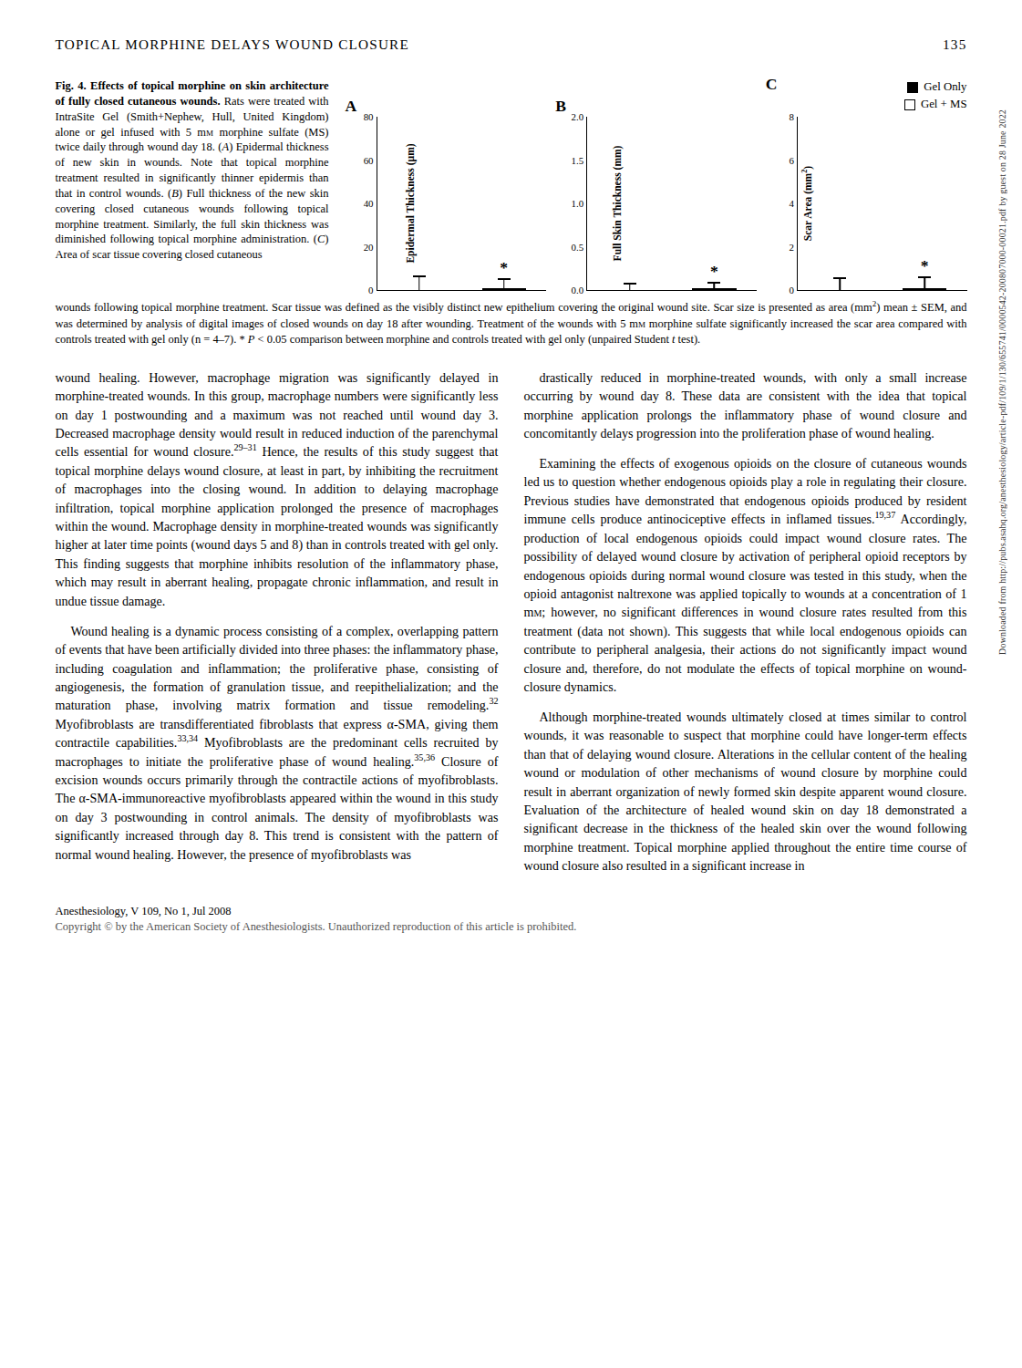Topical Morphine Delays Wound Closure 135
Downloaded from http://pubs.asahq.org/anesthesiology/article-pdf/109/1/130/655741/0000542-200807000-00021.pdf by guest on 28 June 2022
Fig. 4. Effects of topical morphine on skin architecture of fully closed cutaneous wounds. Rats were treated with IntraSite Gel (Smith+Nephew, Hull, United Kingdom) alone or gel infused with 5 mm morphine sulfate (MS) twice daily through wound day 18. (A) Epidermal thickness of new skin in wounds. Note that topical morphine treatment resulted in significantly thinner epidermis than that in control wounds. (B) Full thickness of the new skin covering closed cutaneous wounds following topical morphine treatment. Similarly, the full skin thickness was diminished following topical morphine administration. (C) Area of scar tissue covering closed cutaneous
A
Epidermal Thickness (µm)
80 60 40 20 0
*
B
Full Skin Thickness (mm)
2.0 1.5 1.0 0.5 0.0
*
C
Gel Only
Gel + MS
Scar Area (mm2)
8 6 4 2 0
*
wounds following topical morphine treatment. Scar tissue was defined as the visibly distinct new epithelium covering the original wound site. Scar size is presented as area (mm2) mean ± SEM, and was determined by analysis of digital images of closed wounds on day 18 after wounding. Treatment of the wounds with 5 mm morphine sulfate significantly increased the scar area compared with controls treated with gel only (n = 4–7). * P < 0.05 comparison between morphine and controls treated with gel only (unpaired Student t test).
wound healing. However, macrophage migration was significantly delayed in morphine-treated wounds. In this group, macrophage numbers were significantly less on day 1 postwounding and a maximum was not reached until wound day 3. Decreased macrophage density would result in reduced induction of the parenchymal cells essential for wound closure.29–31 Hence, the results of this study suggest that topical morphine delays wound closure, at least in part, by inhibiting the recruitment of macrophages into the closing wound. In addition to delaying macrophage infiltration, topical morphine application prolonged the presence of macrophages within the wound. Macrophage density in morphine-treated wounds was significantly higher at later time points (wound days 5 and 8) than in controls treated with gel only. This finding suggests that morphine inhibits resolution of the inflammatory phase, which may result in aberrant healing, propagate chronic inflammation, and result in undue tissue damage.
Wound healing is a dynamic process consisting of a complex, overlapping pattern of events that have been artificially divided into three phases: the inflammatory phase, including coagulation and inflammation; the proliferative phase, consisting of angiogenesis, the formation of granulation tissue, and reepithelialization; and the maturation phase, involving matrix formation and tissue remodeling.32 Myofibroblasts are transdifferentiated fibroblasts that express α-SMA, giving them contractile capabilities.33,34 Myofibroblasts are the predominant cells recruited by macrophages to initiate the proliferative phase of wound healing.35,36 Closure of excision wounds occurs primarily through the contractile actions of myofibroblasts. The α-SMA-immunoreactive myofibroblasts appeared within the wound in this study on day 3 postwounding in control animals. The density of myofibroblasts was significantly increased through day 8. This trend is consistent with the pattern of normal wound healing. However, the presence of myofibroblasts was
drastically reduced in morphine-treated wounds, with only a small increase occurring by wound day 8. These data are consistent with the idea that topical morphine application prolongs the inflammatory phase of wound closure and concomitantly delays progression into the proliferation phase of wound healing.
Examining the effects of exogenous opioids on the closure of cutaneous wounds led us to question whether endogenous opioids play a role in regulating their closure. Previous studies have demonstrated that endogenous opioids produced by resident immune cells produce antinociceptive effects in inflamed tissues.19,37 Accordingly, production of local endogenous opioids could impact wound closure rates. The possibility of delayed wound closure by activation of peripheral opioid receptors by endogenous opioids during normal wound closure was tested in this study, when the opioid antagonist naltrexone was applied topically to wounds at a concentration of 1 mm; however, no significant differences in wound closure rates resulted from this treatment (data not shown). This suggests that while local endogenous opioids can contribute to peripheral analgesia, their actions do not significantly impact wound closure and, therefore, do not modulate the effects of topical morphine on wound-closure dynamics.
Although morphine-treated wounds ultimately closed at times similar to control wounds, it was reasonable to suspect that morphine could have longer-term effects than that of delaying wound closure. Alterations in the cellular content of the healing wound or modulation of other mechanisms of wound closure by morphine could result in aberrant organization of newly formed skin despite apparent wound closure. Evaluation of the architecture of healed wound skin on day 18 demonstrated a significant decrease in the thickness of the healed skin over the wound following morphine treatment. Topical morphine applied throughout the entire time course of wound closure also resulted in a significant increase in
Anesthesiology, V 109, No 1, Jul 2008
Copyright © by the American Society of Anesthesiologists. Unauthorized reproduction of this article is prohibited.